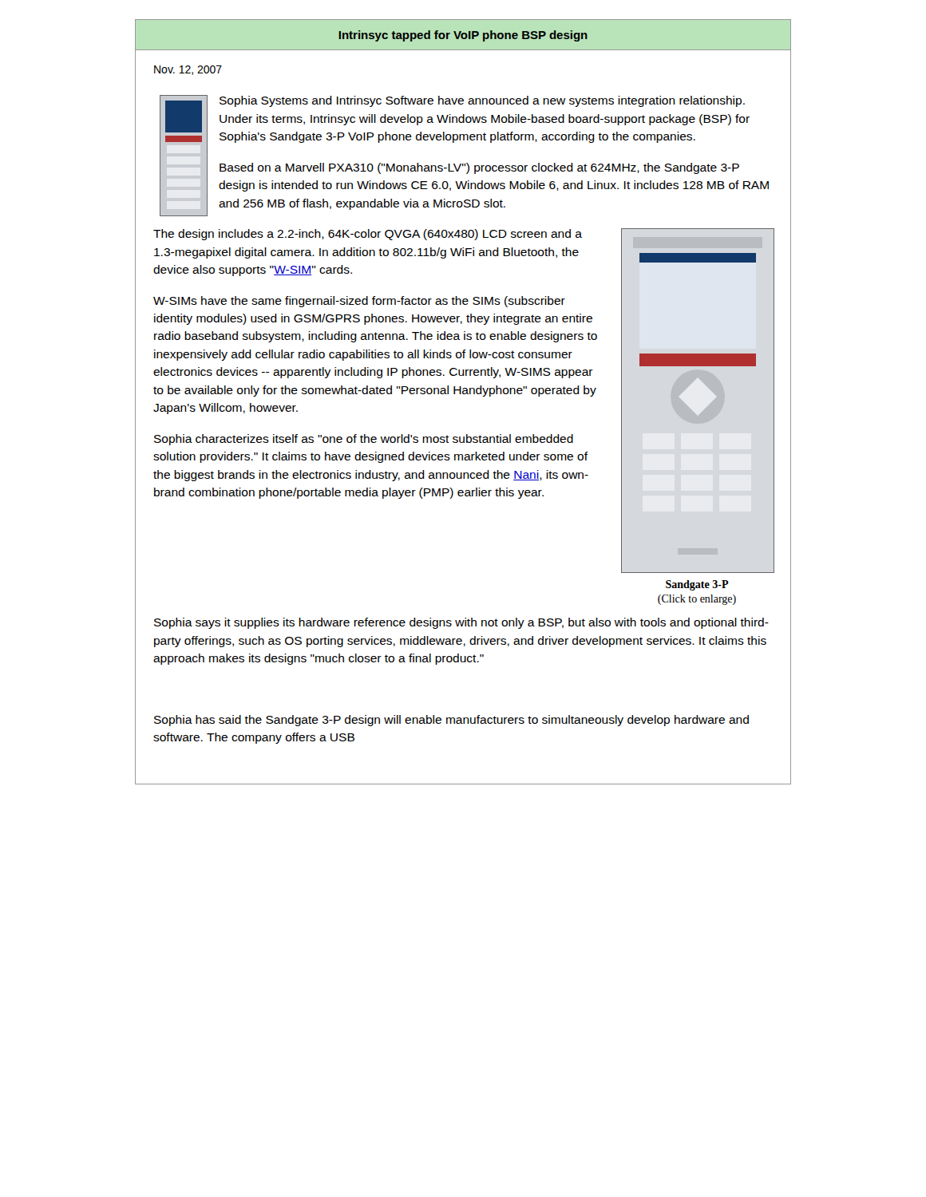Intrinsyc tapped for VoIP phone BSP design
Nov. 12, 2007
Sophia Systems and Intrinsyc Software have announced a new systems integration relationship. Under its terms, Intrinsyc will develop a Windows Mobile-based board-support package (BSP) for Sophia's Sandgate 3-P VoIP phone development platform, according to the companies.
Based on a Marvell PXA310 ("Monahans-LV") processor clocked at 624MHz, the Sandgate 3-P design is intended to run Windows CE 6.0, Windows Mobile 6, and Linux. It includes 128 MB of RAM and 256 MB of flash, expandable via a MicroSD slot.
Sandgate 3-P (Click to enlarge)
The design includes a 2.2-inch, 64K-color QVGA (640x480) LCD screen and a 1.3-megapixel digital camera. In addition to 802.11b/g WiFi and Bluetooth, the device also supports "W-SIM" cards.
W-SIMs have the same fingernail-sized form-factor as the SIMs (subscriber identity modules) used in GSM/GPRS phones. However, they integrate an entire radio baseband subsystem, including antenna. The idea is to enable designers to inexpensively add cellular radio capabilities to all kinds of low-cost consumer electronics devices -- apparently including IP phones. Currently, W-SIMS appear to be available only for the somewhat-dated "Personal Handyphone" operated by Japan's Willcom, however.
Sophia characterizes itself as "one of the world's most substantial embedded solution providers." It claims to have designed devices marketed under some of the biggest brands in the electronics industry, and announced the Nani, its own-brand combination phone/portable media player (PMP) earlier this year.
Sophia says it supplies its hardware reference designs with not only a BSP, but also with tools and optional third-party offerings, such as OS porting services, middleware, drivers, and driver development services. It claims this approach makes its designs "much closer to a final product."
Sophia has said the Sandgate 3-P design will enable manufacturers to simultaneously develop hardware and software. The company offers a USB